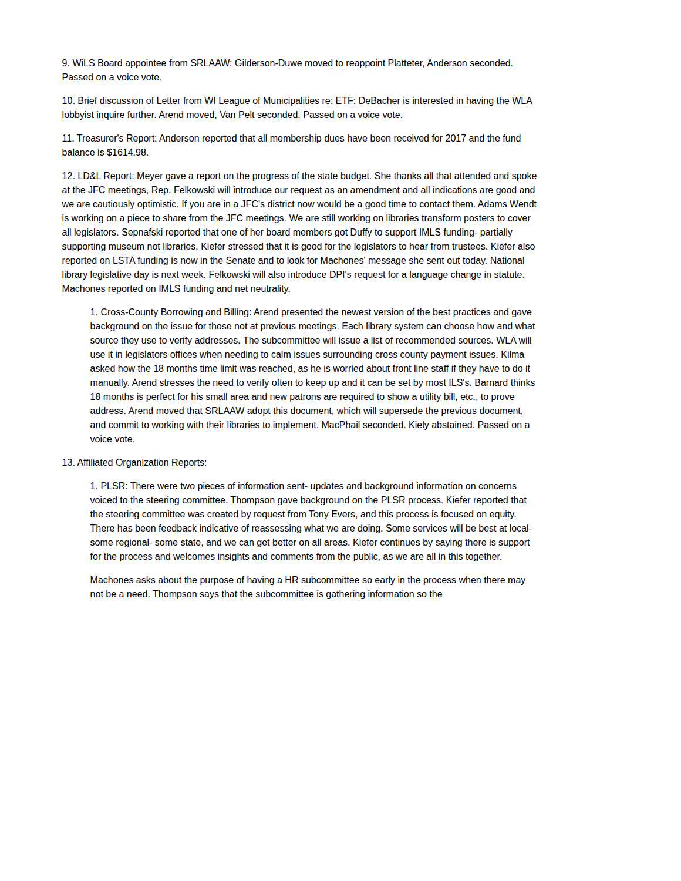9. WiLS Board appointee from SRLAAW: Gilderson-Duwe moved to reappoint Platteter, Anderson seconded. Passed on a voice vote.
10. Brief discussion of Letter from WI League of Municipalities re: ETF: DeBacher is interested in having the WLA lobbyist inquire further. Arend moved, Van Pelt seconded. Passed on a voice vote.
11. Treasurer's Report: Anderson reported that all membership dues have been received for 2017 and the fund balance is $1614.98.
12. LD&L Report: Meyer gave a report on the progress of the state budget. She thanks all that attended and spoke at the JFC meetings, Rep. Felkowski will introduce our request as an amendment and all indications are good and we are cautiously optimistic. If you are in a JFC's district now would be a good time to contact them. Adams Wendt is working on a piece to share from the JFC meetings. We are still working on libraries transform posters to cover all legislators. Sepnafski reported that one of her board members got Duffy to support IMLS funding- partially supporting museum not libraries. Kiefer stressed that it is good for the legislators to hear from trustees. Kiefer also reported on LSTA funding is now in the Senate and to look for Machones' message she sent out today. National library legislative day is next week. Felkowski will also introduce DPI's request for a language change in statute. Machones reported on IMLS funding and net neutrality.
1. Cross-County Borrowing and Billing: Arend presented the newest version of the best practices and gave background on the issue for those not at previous meetings. Each library system can choose how and what source they use to verify addresses. The subcommittee will issue a list of recommended sources. WLA will use it in legislators offices when needing to calm issues surrounding cross county payment issues. Kilma asked how the 18 months time limit was reached, as he is worried about front line staff if they have to do it manually. Arend stresses the need to verify often to keep up and it can be set by most ILS's. Barnard thinks 18 months is perfect for his small area and new patrons are required to show a utility bill, etc., to prove address. Arend moved that SRLAAW adopt this document, which will supersede the previous document, and commit to working with their libraries to implement. MacPhail seconded. Kiely abstained. Passed on a voice vote.
13. Affiliated Organization Reports:
1. PLSR: There were two pieces of information sent- updates and background information on concerns voiced to the steering committee. Thompson gave background on the PLSR process. Kiefer reported that the steering committee was created by request from Tony Evers, and this process is focused on equity. There has been feedback indicative of reassessing what we are doing. Some services will be best at local- some regional- some state, and we can get better on all areas. Kiefer continues by saying there is support for the process and welcomes insights and comments from the public, as we are all in this together.
Machones asks about the purpose of having a HR subcommittee so early in the process when there may not be a need. Thompson says that the subcommittee is gathering information so the